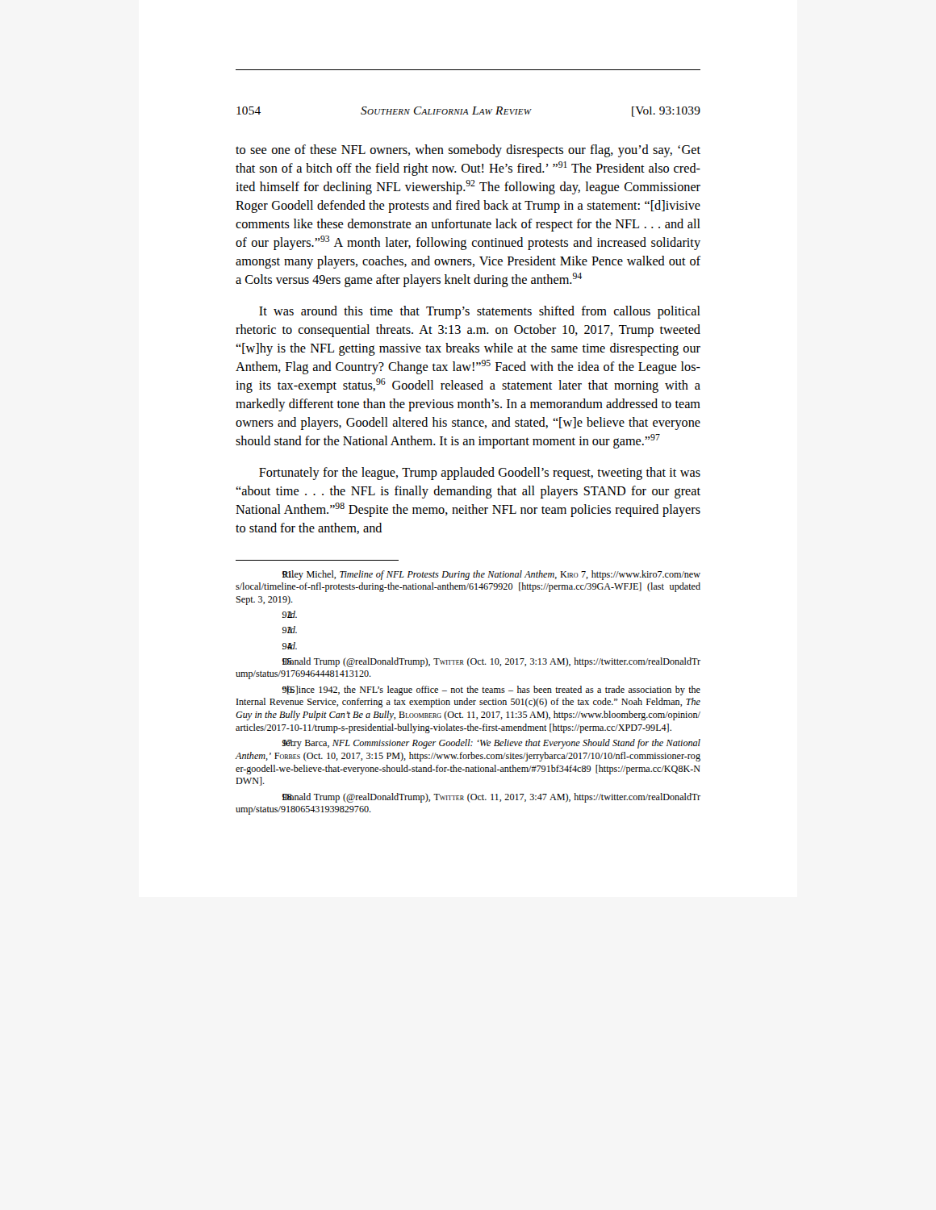1054 Southern California Law Review [Vol. 93:1039
to see one of these NFL owners, when somebody disrespects our flag, you’d say, ‘Get that son of a bitch off the field right now. Out! He’s fired.’ ”91 The President also credited himself for declining NFL viewership.92 The following day, league Commissioner Roger Goodell defended the protests and fired back at Trump in a statement: “[d]ivisive comments like these demonstrate an unfortunate lack of respect for the NFL . . . and all of our players.”93 A month later, following continued protests and increased solidarity amongst many players, coaches, and owners, Vice President Mike Pence walked out of a Colts versus 49ers game after players knelt during the anthem.94
It was around this time that Trump’s statements shifted from callous political rhetoric to consequential threats. At 3:13 a.m. on October 10, 2017, Trump tweeted “[w]hy is the NFL getting massive tax breaks while at the same time disrespecting our Anthem, Flag and Country? Change tax law!”95 Faced with the idea of the League losing its tax-exempt status,96 Goodell released a statement later that morning with a markedly different tone than the previous month’s. In a memorandum addressed to team owners and players, Goodell altered his stance, and stated, “[w]e believe that everyone should stand for the National Anthem. It is an important moment in our game.”97
Fortunately for the league, Trump applauded Goodell’s request, tweeting that it was “about time . . . the NFL is finally demanding that all players STAND for our great National Anthem.”98 Despite the memo, neither NFL nor team policies required players to stand for the anthem, and
91. Riley Michel, Timeline of NFL Protests During the National Anthem, Kiro 7, https://www.kiro7.com/news/local/timeline-of-nfl-protests-during-the-national-anthem/614679920 [https://perma.cc/39GA-WFJE] (last updated Sept. 3, 2019).
92. Id.
93. Id.
94. Id.
95. Donald Trump (@realDonaldTrump), Twitter (Oct. 10, 2017, 3:13 AM), https://twitter.com/realDonaldTrump/status/917694644481413120.
96.“[S]ince 1942, the NFL’s league office – not the teams – has been treated as a trade association by the Internal Revenue Service, conferring a tax exemption under section 501(c)(6) of the tax code.” Noah Feldman, The Guy in the Bully Pulpit Can’t Be a Bully, Bloomberg (Oct. 11, 2017, 11:35 AM), https://www.bloomberg.com/opinion/articles/2017-10-11/trump-s-presidential-bullying-violates-the-first-amendment [https://perma.cc/XPD7-99L4].
97. Jerry Barca, NFL Commissioner Roger Goodell: ‘We Believe that Everyone Should Stand for the National Anthem,’ Forbes (Oct. 10, 2017, 3:15 PM), https://www.forbes.com/sites/jerrybarca/2017/10/10/nfl-commissioner-roger-goodell-we-believe-that-everyone-should-stand-for-the-national-anthem/#791bf34f4c89 [https://perma.cc/KQ8K-NDWN].
98. Donald Trump (@realDonaldTrump), Twitter (Oct. 11, 2017, 3:47 AM), https://twitter.com/realDonaldTrump/status/918065431939829760.